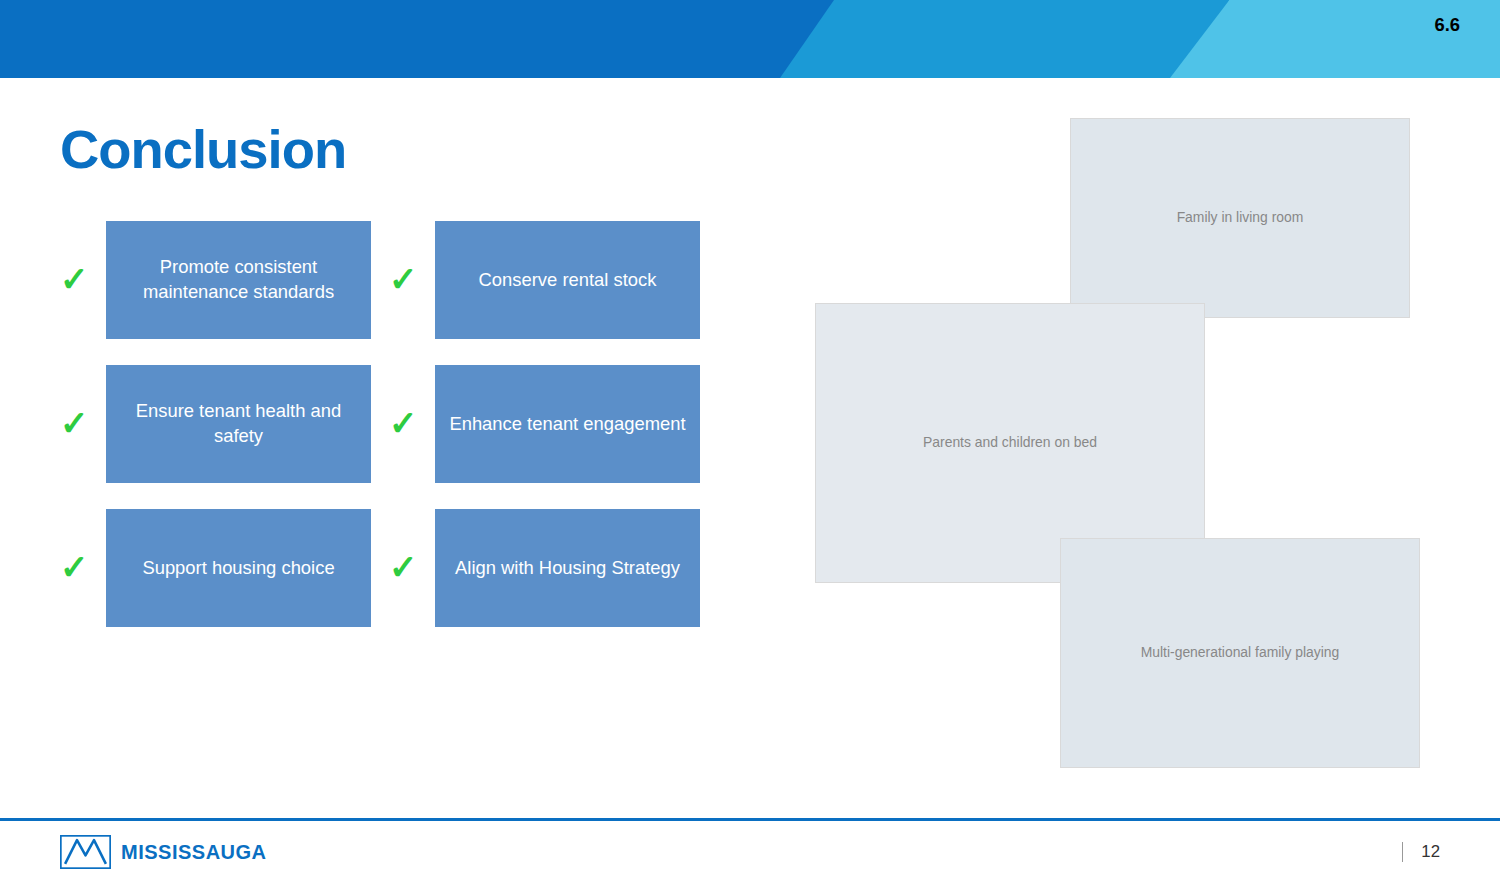6.6
Conclusion
✓
Promote consistent maintenance standards
✓
Conserve rental stock
✓
Ensure tenant health and safety
✓
Enhance tenant engagement
✓
Support housing choice
✓
Align with Housing Strategy
MISSISSAUGA
12